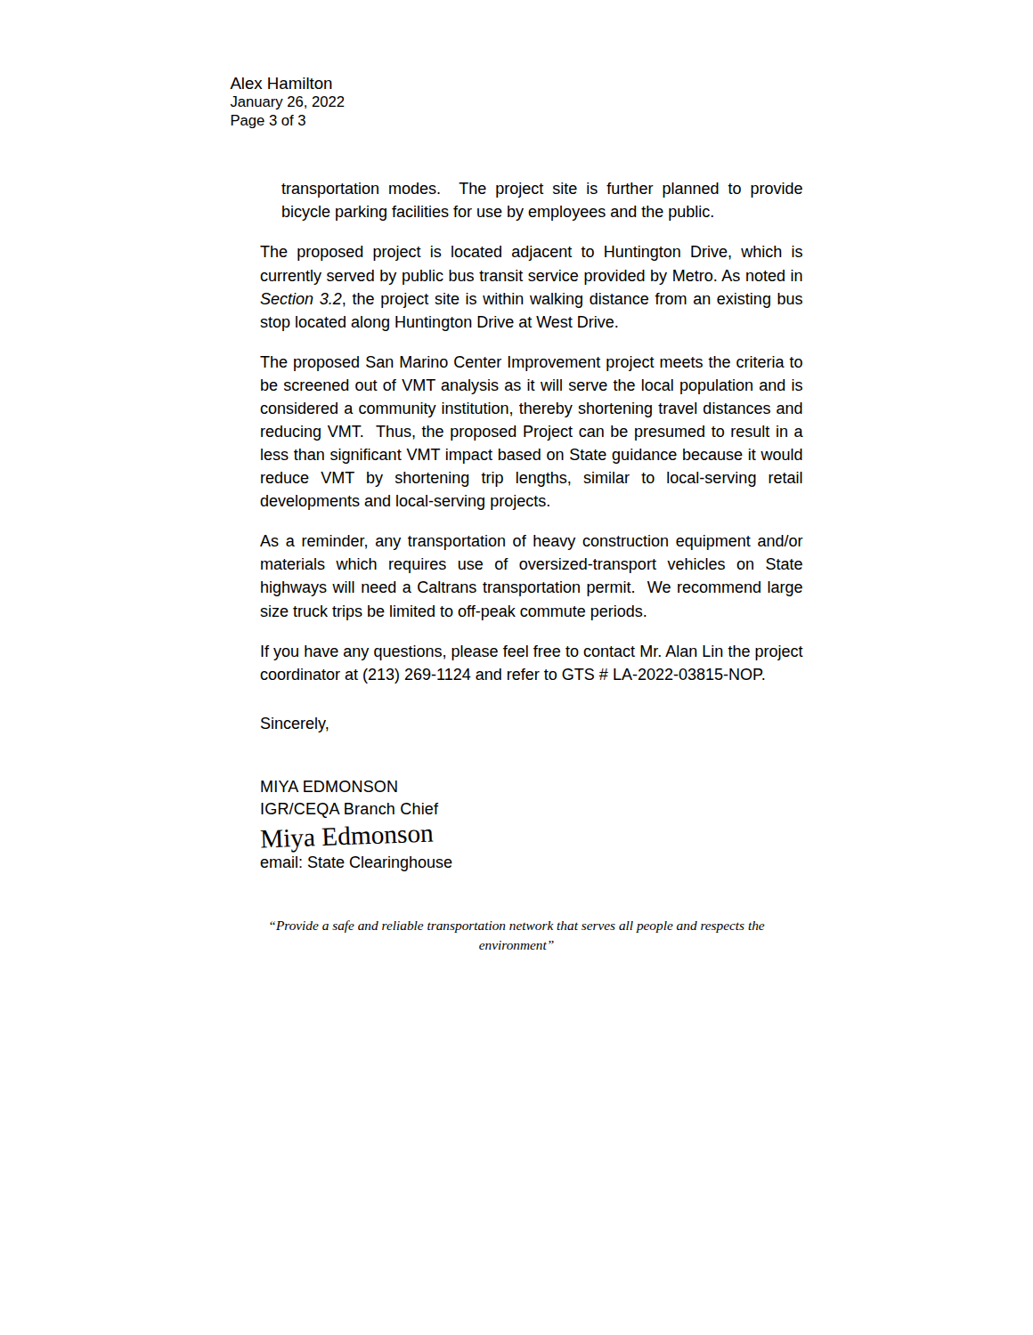Alex Hamilton
January 26, 2022
Page 3 of 3
transportation modes. The project site is further planned to provide bicycle parking facilities for use by employees and the public.
The proposed project is located adjacent to Huntington Drive, which is currently served by public bus transit service provided by Metro. As noted in Section 3.2, the project site is within walking distance from an existing bus stop located along Huntington Drive at West Drive.
The proposed San Marino Center Improvement project meets the criteria to be screened out of VMT analysis as it will serve the local population and is considered a community institution, thereby shortening travel distances and reducing VMT. Thus, the proposed Project can be presumed to result in a less than significant VMT impact based on State guidance because it would reduce VMT by shortening trip lengths, similar to local-serving retail developments and local-serving projects.
As a reminder, any transportation of heavy construction equipment and/or materials which requires use of oversized-transport vehicles on State highways will need a Caltrans transportation permit. We recommend large size truck trips be limited to off-peak commute periods.
If you have any questions, please feel free to contact Mr. Alan Lin the project coordinator at (213) 269-1124 and refer to GTS # LA-2022-03815-NOP.
Sincerely,
MIYA EDMONSON
IGR/CEQA Branch Chief
Miya Edmonson
email: State Clearinghouse
“Provide a safe and reliable transportation network that serves all people and respects the environment”